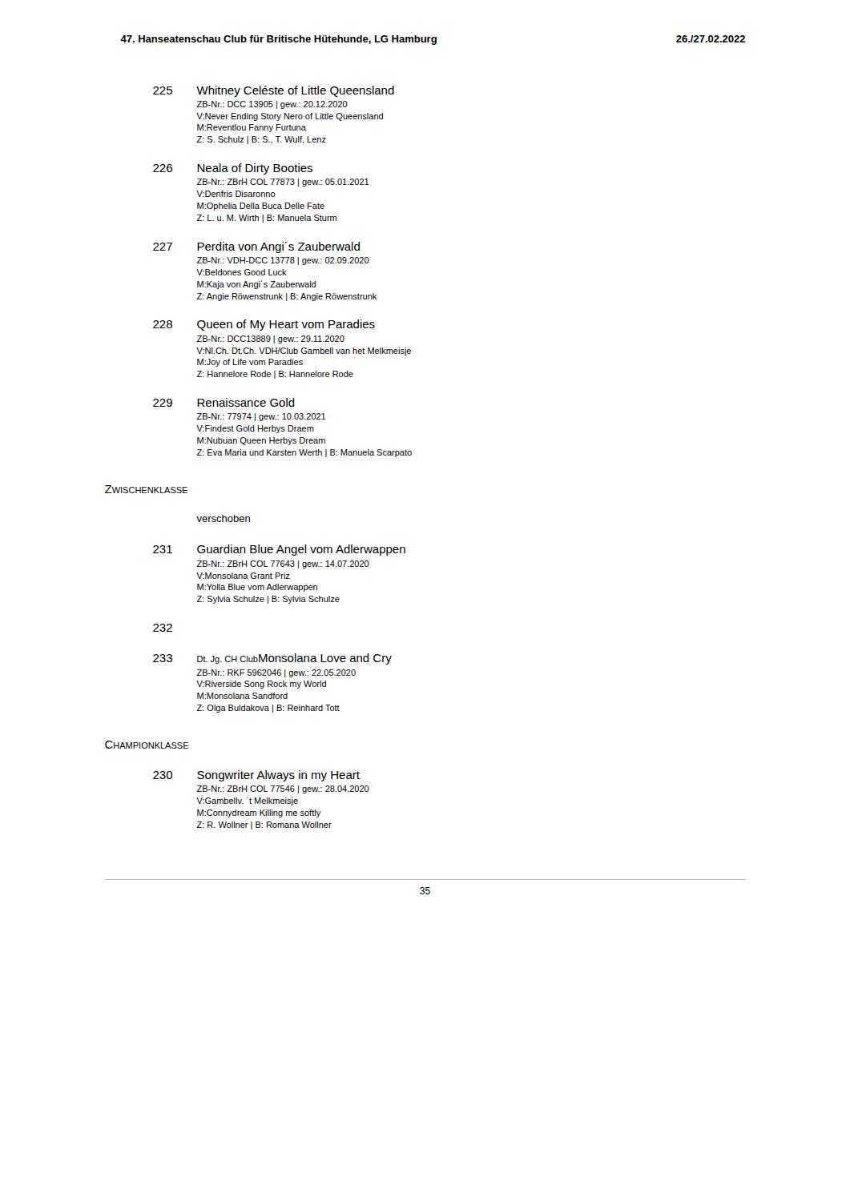47. Hanseatenschau Club für Britische Hütehunde, LG Hamburg 26./27.02.2022
225
Whitney Celéste of Little Queensland
ZB-Nr.: DCC 13905 | gew.: 20.12.2020
V:Never Ending Story Nero of Little Queensland
M:Reventlou Fanny Furtuna
Z: S. Schulz | B: S., T. Wulf, Lenz
226
Neala of Dirty Booties
ZB-Nr.: ZBrH COL 77873 | gew.: 05.01.2021
V:Denfris Disaronno
M:Ophelia Della Buca Delle Fate
Z: L. u. M. Wirth | B: Manuela Sturm
227
Perdita von Angi´s Zauberwald
ZB-Nr.: VDH-DCC 13778 | gew.: 02.09.2020
V:Beldones Good Luck
M:Kaja von Angi´s Zauberwald
Z: Angie Röwenstrunk | B: Angie Röwenstrunk
228
Queen of My Heart vom Paradies
ZB-Nr.: DCC13889 | gew.: 29.11.2020
V:Nl.Ch. Dt.Ch. VDH/Club Gambell van het Melkmeisje
M:Joy of Life vom Paradies
Z: Hannelore Rode | B: Hannelore Rode
229
Renaissance Gold
ZB-Nr.: 77974 | gew.: 10.03.2021
V:Findest Gold Herbys Draem
M:Nubuan Queen Herbys Dream
Z: Eva Maria und Karsten Werth | B: Manuela Scarpato
Zwischenklasse
verschoben
231
Guardian Blue Angel vom Adlerwappen
ZB-Nr.: ZBrH COL 77643 | gew.: 14.07.2020
V:Monsolana Grant Priz
M:Yolla Blue vom Adlerwappen
Z: Sylvia Schulze | B: Sylvia Schulze
232
233
Dt. Jg. CH Club Monsolana Love and Cry
ZB-Nr.: RKF 5962046 | gew.: 22.05.2020
V:Riverside Song Rock my World
M:Monsolana Sandford
Z: Olga Buldakova | B: Reinhard Tott
Championklasse
230
Songwriter Always in my Heart
ZB-Nr.: ZBrH COL 77546 | gew.: 28.04.2020
V:Gambellv. `t Melkmeisje
M:Connydream Killing me softly
Z: R. Wollner | B: Romana Wollner
35